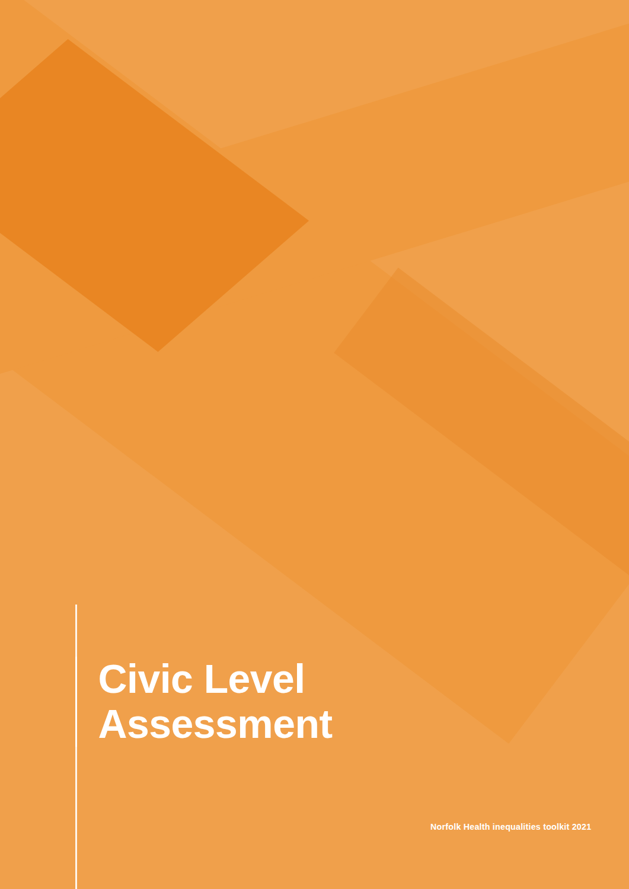Civic Level Assessment
Norfolk Health inequalities toolkit 2021